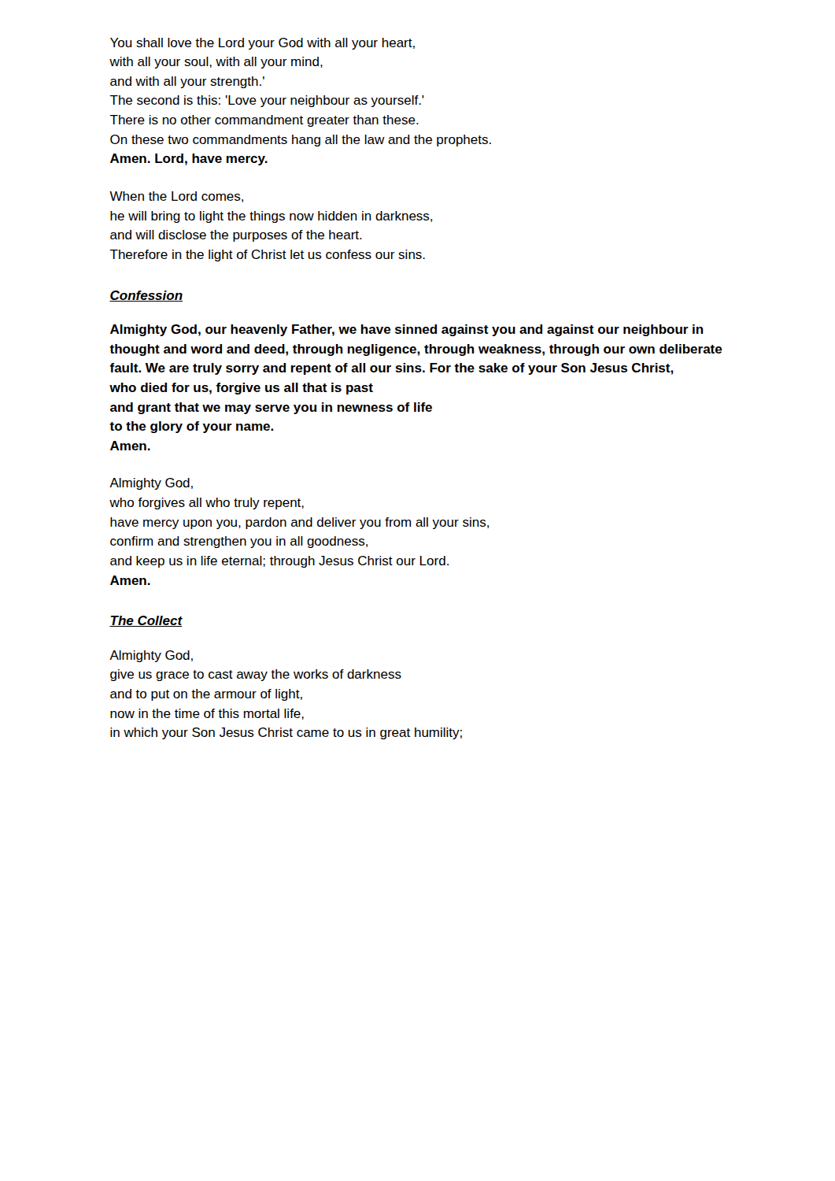You shall love the Lord your God with all your heart,
with all your soul, with all your mind,
and with all your strength.'
The second is this: 'Love your neighbour as yourself.'
There is no other commandment greater than these.
On these two commandments hang all the law and the prophets.
Amen. Lord, have mercy.
When the Lord comes,
he will bring to light the things now hidden in darkness,
and will disclose the purposes of the heart.
Therefore in the light of Christ let us confess our sins.
Confession
Almighty God, our heavenly Father, we have sinned against you and against our neighbour in thought and word and deed, through negligence, through weakness, through our own deliberate fault. We are truly sorry and repent of all our sins. For the sake of your Son Jesus Christ,
who died for us, forgive us all that is past
and grant that we may serve you in newness of life
to the glory of your name.
Amen.
Almighty God,
who forgives all who truly repent,
have mercy upon you, pardon and deliver you from all your sins,
confirm and strengthen you in all goodness,
and keep us in life eternal; through Jesus Christ our Lord.
Amen.
The Collect
Almighty God,
give us grace to cast away the works of darkness
and to put on the armour of light,
now in the time of this mortal life,
in which your Son Jesus Christ came to us in great humility;